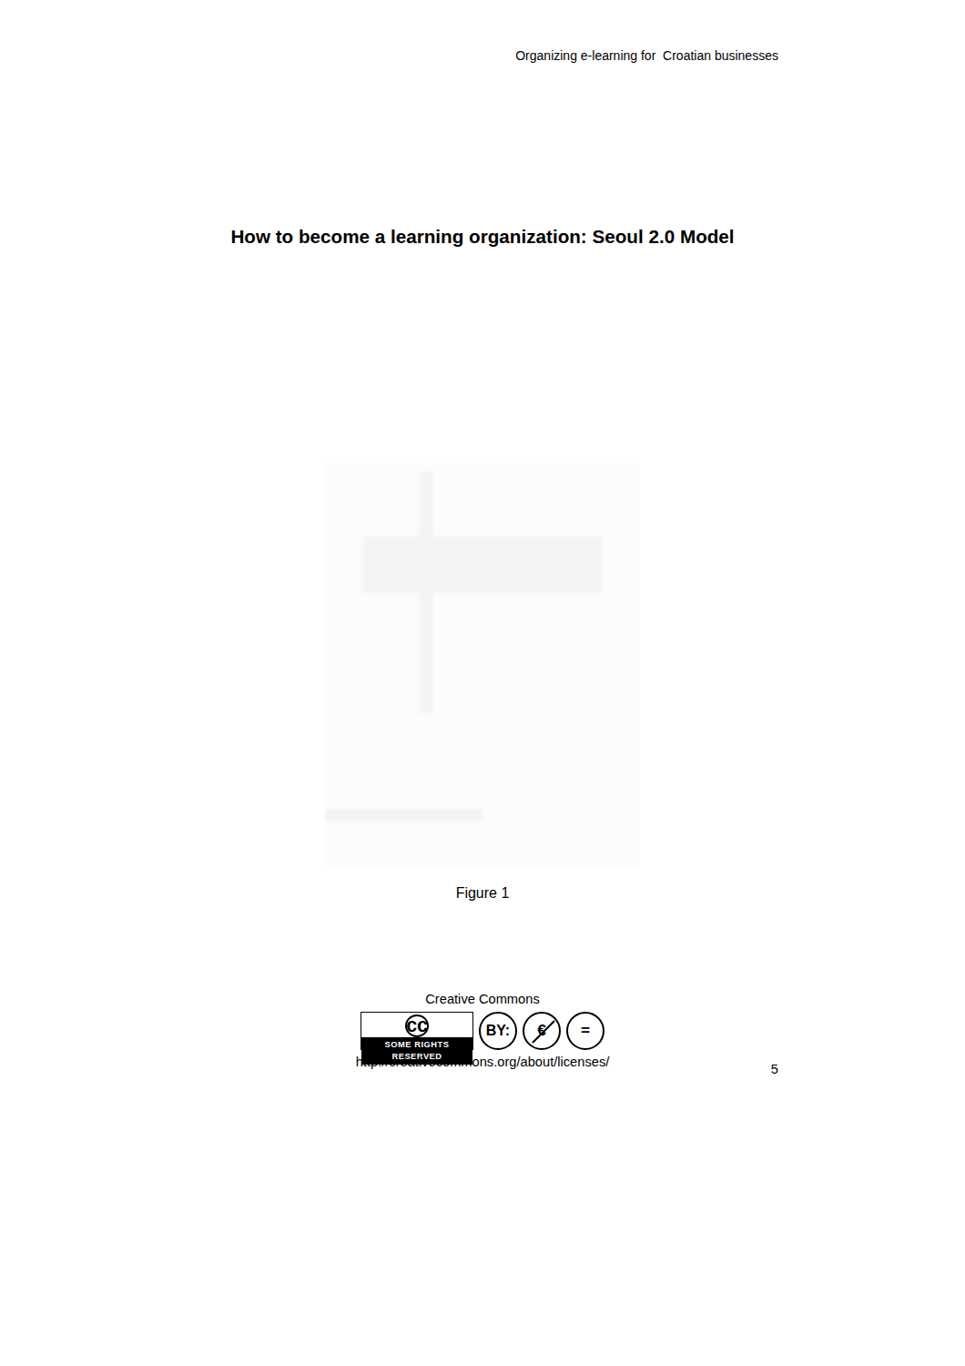Organizing e-learning for Croatian businesses
How to become a learning organization: Seoul 2.0 Model
Figure 1
Creative Commons
cc
SOME RIGHTS RESERVED
BY:
€
=
http://creativecommons.org/about/licenses/
5